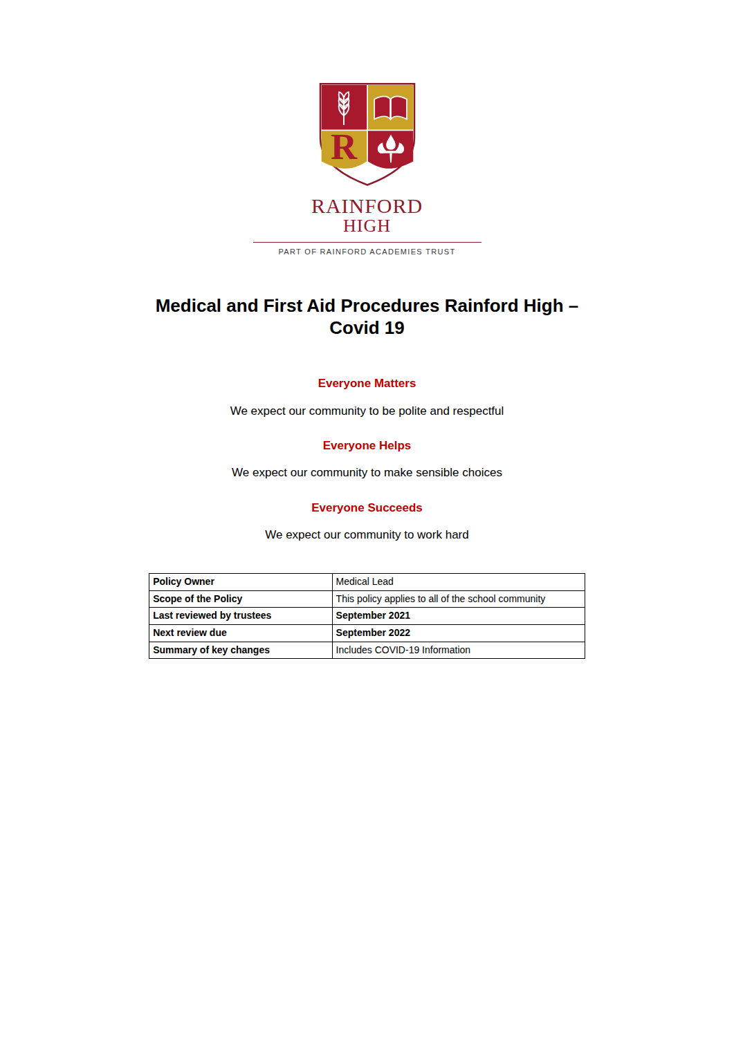R
RAINFORD
HIGH
PART OF RAINFORD ACADEMIES TRUST
Medical and First Aid Procedures Rainford High – Covid 19
Everyone Matters
We expect our community to be polite and respectful
Everyone Helps
We expect our community to make sensible choices
Everyone Succeeds
We expect our community to work hard
| Policy Owner | Medical Lead |
| Scope of the Policy | This policy applies to all of the school community |
| Last reviewed by trustees | September 2021 |
| Next review due | September 2022 |
| Summary of key changes | Includes COVID-19 Information |